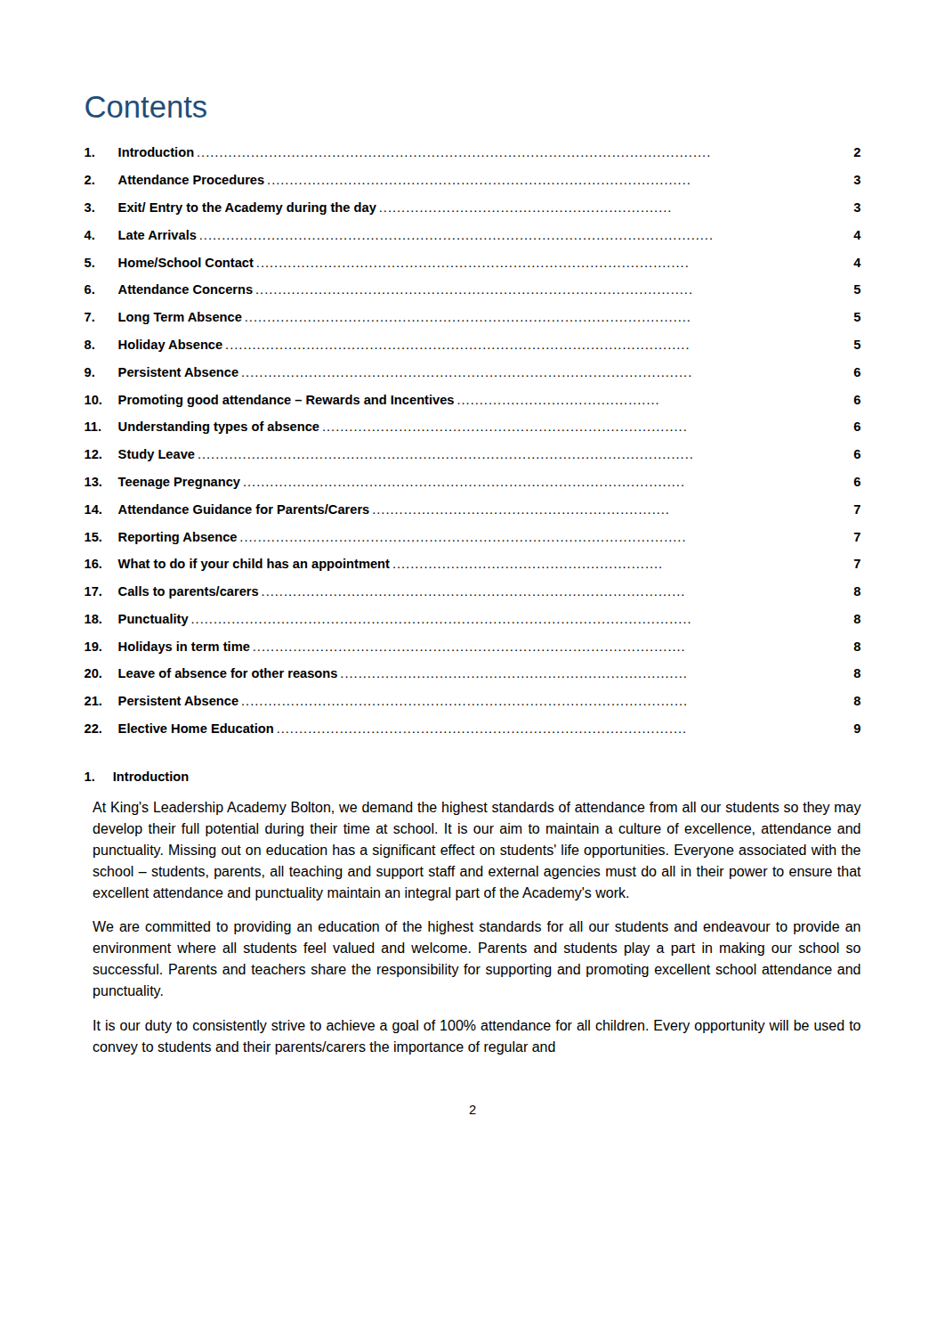Contents
1. Introduction .................................................................................................................. 2
2. Attendance Procedures .............................................................................................. 3
3. Exit/ Entry to the Academy during the day ................................................................. 3
4. Late Arrivals .................................................................................................................. 4
5. Home/School Contact ................................................................................................ 4
6. Attendance Concerns ................................................................................................. 5
7. Long Term Absence ................................................................................................... 5
8. Holiday Absence ....................................................................................................... 5
9. Persistent Absence .................................................................................................... 6
10. Promoting good attendance – Rewards and Incentives ............................................. 6
11. Understanding types of absence ................................................................................. 6
12. Study Leave .............................................................................................................. 6
13. Teenage Pregnancy .................................................................................................. 6
14. Attendance Guidance for Parents/Carers .................................................................. 7
15. Reporting Absence ................................................................................................... 7
16. What to do if your child has an appointment ............................................................ 7
17. Calls to parents/carers .............................................................................................. 8
18. Punctuality ............................................................................................................... 8
19. Holidays in term time ................................................................................................ 8
20. Leave of absence for other reasons ............................................................................. 8
21. Persistent Absence ................................................................................................... 8
22. Elective Home Education ........................................................................................... 9
1. Introduction
At King's Leadership Academy Bolton, we demand the highest standards of attendance from all our students so they may develop their full potential during their time at school. It is our aim to maintain a culture of excellence, attendance and punctuality. Missing out on education has a significant effect on students' life opportunities. Everyone associated with the school – students, parents, all teaching and support staff and external agencies must do all in their power to ensure that excellent attendance and punctuality maintain an integral part of the Academy's work.
We are committed to providing an education of the highest standards for all our students and endeavour to provide an environment where all students feel valued and welcome. Parents and students play a part in making our school so successful. Parents and teachers share the responsibility for supporting and promoting excellent school attendance and punctuality.
It is our duty to consistently strive to achieve a goal of 100% attendance for all children. Every opportunity will be used to convey to students and their parents/carers the importance of regular and
2